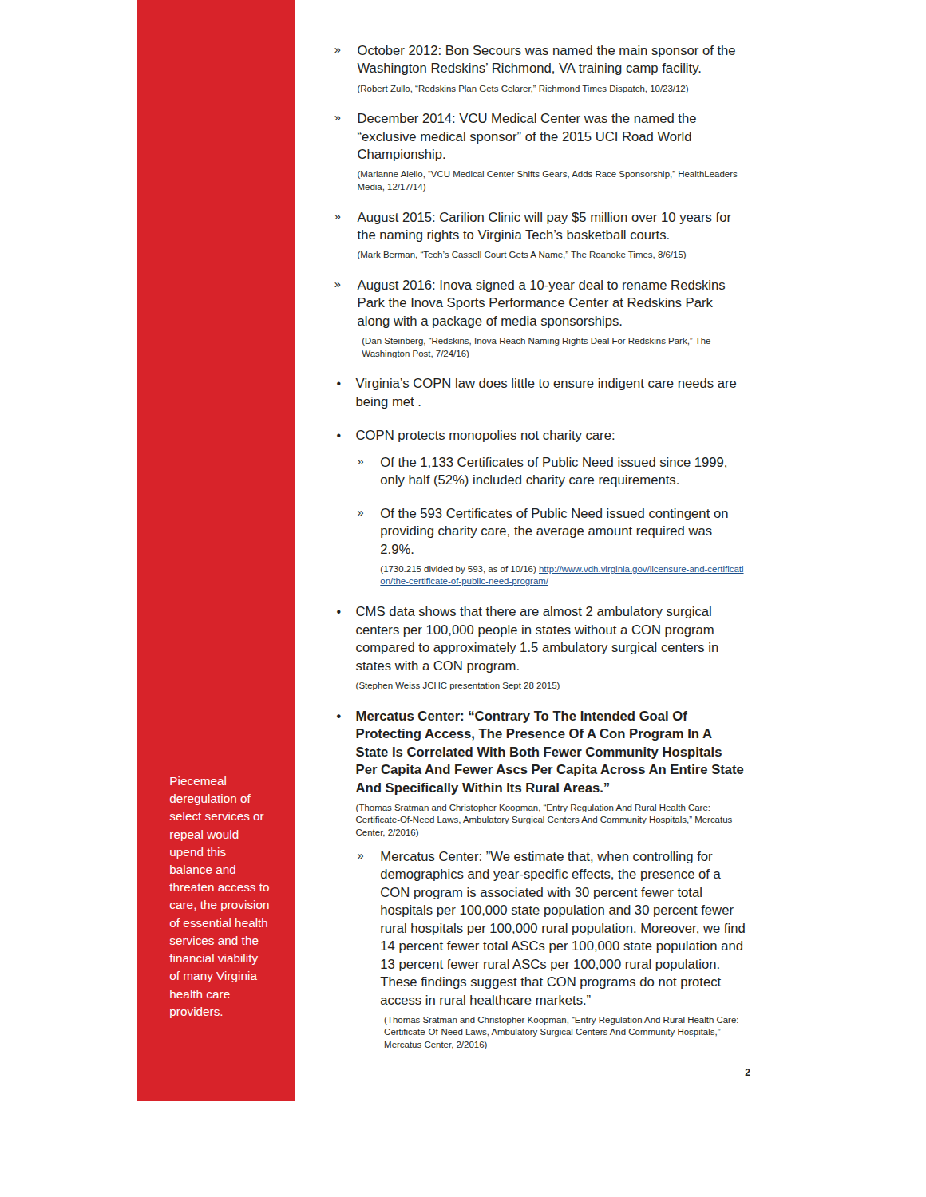Piecemeal deregulation of select services or repeal would upend this balance and threaten access to care, the provision of essential health services and the financial viability of many Virginia health care providers.
October 2012: Bon Secours was named the main sponsor of the Washington Redskins’ Richmond, VA training camp facility.
(Robert Zullo, “Redskins Plan Gets Celarer,” Richmond Times Dispatch, 10/23/12)
December 2014: VCU Medical Center was the named the “exclusive medical sponsor” of the 2015 UCI Road World Championship.
(Marianne Aiello, “VCU Medical Center Shifts Gears, Adds Race Sponsorship,” HealthLeaders Media, 12/17/14)
August 2015: Carilion Clinic will pay $5 million over 10 years for the naming rights to Virginia Tech’s basketball courts.
(Mark Berman, “Tech’s Cassell Court Gets A Name,” The Roanoke Times, 8/6/15)
August 2016: Inova signed a 10-year deal to rename Redskins Park the Inova Sports Performance Center at Redskins Park along with a package of media sponsorships.
(Dan Steinberg, “Redskins, Inova Reach Naming Rights Deal For Redskins Park,” The Washington Post, 7/24/16)
Virginia’s COPN law does little to ensure indigent care needs are being met .
COPN protects monopolies not charity care:
Of the 1,133 Certificates of Public Need issued since 1999, only half (52%) included charity care requirements.
Of the 593 Certificates of Public Need issued contingent on providing charity care, the average amount required was 2.9%.
(1730.215 divided by 593, as of 10/16) http://www.vdh.virginia.gov/licensure-and-certification/the-certificate-of-public-need-program/
CMS data shows that there are almost 2 ambulatory surgical centers per 100,000 people in states without a CON program compared to approximately 1.5 ambulatory surgical centers in states with a CON program.
(Stephen Weiss JCHC presentation Sept 28 2015)
Mercatus Center: “Contrary To The Intended Goal Of Protecting Access, The Presence Of A Con Program In A State Is Correlated With Both Fewer Community Hospitals Per Capita And Fewer Ascs Per Capita Across An Entire State And Specifically Within Its Rural Areas.”
(Thomas Sratman and Christopher Koopman, “Entry Regulation And Rural Health Care: Certificate-Of-Need Laws, Ambulatory Surgical Centers And Community Hospitals,” Mercatus Center, 2/2016)
Mercatus Center: ”We estimate that, when controlling for demographics and year-specific effects, the presence of a CON program is associated with 30 percent fewer total hospitals per 100,000 state population and 30 percent fewer rural hospitals per 100,000 rural population. Moreover, we find 14 percent fewer total ASCs per 100,000 state population and 13 percent fewer rural ASCs per 100,000 rural population. These findings suggest that CON programs do not protect access in rural healthcare markets.”
(Thomas Sratman and Christopher Koopman, “Entry Regulation And Rural Health Care: Certificate-Of-Need Laws, Ambulatory Surgical Centers And Community Hospitals,” Mercatus Center, 2/2016)
2